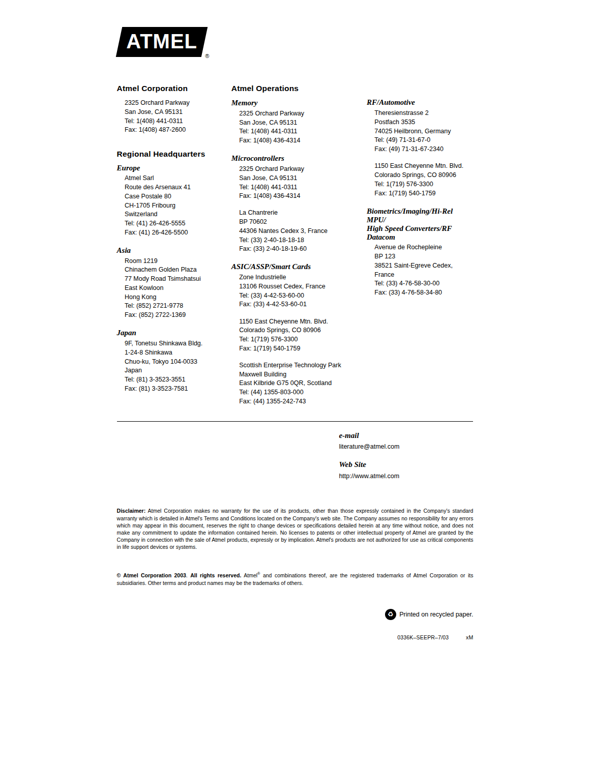ATMEL®
Atmel Corporation
2325 Orchard Parkway
San Jose, CA 95131
Tel: 1(408) 441-0311
Fax: 1(408) 487-2600
Regional Headquarters
Europe
Atmel Sarl
Route des Arsenaux 41
Case Postale 80
CH-1705 Fribourg
Switzerland
Tel: (41) 26-426-5555
Fax: (41) 26-426-5500
Asia
Room 1219
Chinachem Golden Plaza
77 Mody Road Tsimshatsui
East Kowloon
Hong Kong
Tel: (852) 2721-9778
Fax: (852) 2722-1369
Japan
9F, Tonetsu Shinkawa Bldg.
1-24-8 Shinkawa
Chuo-ku, Tokyo 104-0033
Japan
Tel: (81) 3-3523-3551
Fax: (81) 3-3523-7581
Atmel Operations
Memory
2325 Orchard Parkway
San Jose, CA 95131
Tel: 1(408) 441-0311
Fax: 1(408) 436-4314
Microcontrollers
2325 Orchard Parkway
San Jose, CA 95131
Tel: 1(408) 441-0311
Fax: 1(408) 436-4314
La Chantrerie
BP 70602
44306 Nantes Cedex 3, France
Tel: (33) 2-40-18-18-18
Fax: (33) 2-40-18-19-60
ASIC/ASSP/Smart Cards
Zone Industrielle
13106 Rousset Cedex, France
Tel: (33) 4-42-53-60-00
Fax: (33) 4-42-53-60-01
1150 East Cheyenne Mtn. Blvd.
Colorado Springs, CO 80906
Tel: 1(719) 576-3300
Fax: 1(719) 540-1759
Scottish Enterprise Technology Park
Maxwell Building
East Kilbride G75 0QR, Scotland
Tel: (44) 1355-803-000
Fax: (44) 1355-242-743
RF/Automotive
Theresienstrasse 2
Postfach 3535
74025 Heilbronn, Germany
Tel: (49) 71-31-67-0
Fax: (49) 71-31-67-2340
1150 East Cheyenne Mtn. Blvd.
Colorado Springs, CO 80906
Tel: 1(719) 576-3300
Fax: 1(719) 540-1759
Biometrics/Imaging/Hi-Rel MPU/
High Speed Converters/RF Datacom
Avenue de Rochepleine
BP 123
38521 Saint-Egreve Cedex, France
Tel: (33) 4-76-58-30-00
Fax: (33) 4-76-58-34-80
e-mail
literature@atmel.com
Web Site
http://www.atmel.com
Disclaimer: Atmel Corporation makes no warranty for the use of its products, other than those expressly contained in the Company's standard warranty which is detailed in Atmel's Terms and Conditions located on the Company's web site. The Company assumes no responsibility for any errors which may appear in this document, reserves the right to change devices or specifications detailed herein at any time without notice, and does not make any commitment to update the information contained herein. No licenses to patents or other intellectual property of Atmel are granted by the Company in connection with the sale of Atmel products, expressly or by implication. Atmel's products are not authorized for use as critical components in life support devices or systems.
© Atmel Corporation 2003. All rights reserved. Atmel® and combinations thereof, are the registered trademarks of Atmel Corporation or its subsidiaries. Other terms and product names may be the trademarks of others.
♻ Printed on recycled paper.
0336K–SEEPR–7/03xM